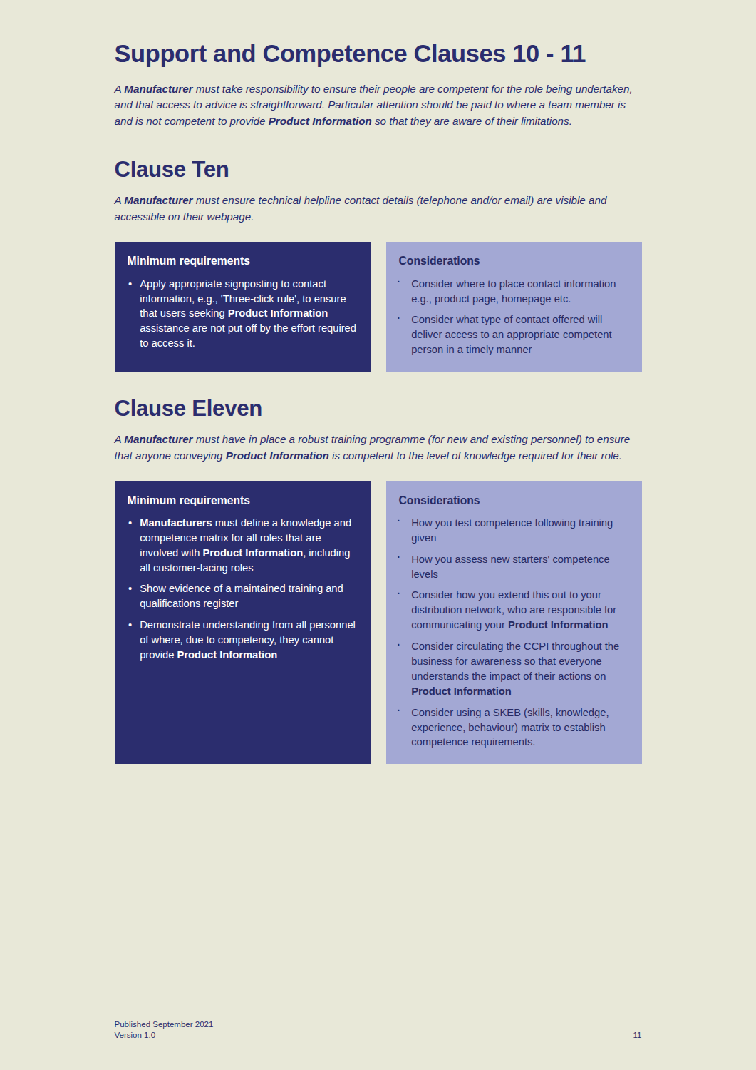Support and Competence Clauses 10 - 11
A Manufacturer must take responsibility to ensure their people are competent for the role being undertaken, and that access to advice is straightforward. Particular attention should be paid to where a team member is and is not competent to provide Product Information so that they are aware of their limitations.
Clause Ten
A Manufacturer must ensure technical helpline contact details (telephone and/or email) are visible and accessible on their webpage.
Minimum requirements
Apply appropriate signposting to contact information, e.g., 'Three-click rule', to ensure that users seeking Product Information assistance are not put off by the effort required to access it.
Considerations
Consider where to place contact information e.g., product page, homepage etc.
Consider what type of contact offered will deliver access to an appropriate competent person in a timely manner
Clause Eleven
A Manufacturer must have in place a robust training programme (for new and existing personnel) to ensure that anyone conveying Product Information is competent to the level of knowledge required for their role.
Minimum requirements
Manufacturers must define a knowledge and competence matrix for all roles that are involved with Product Information, including all customer-facing roles
Show evidence of a maintained training and qualifications register
Demonstrate understanding from all personnel of where, due to competency, they cannot provide Product Information
Considerations
How you test competence following training given
How you assess new starters' competence levels
Consider how you extend this out to your distribution network, who are responsible for communicating your Product Information
Consider circulating the CCPI throughout the business for awareness so that everyone understands the impact of their actions on Product Information
Consider using a SKEB (skills, knowledge, experience, behaviour) matrix to establish competence requirements.
Published September 2021 Version 1.0
11